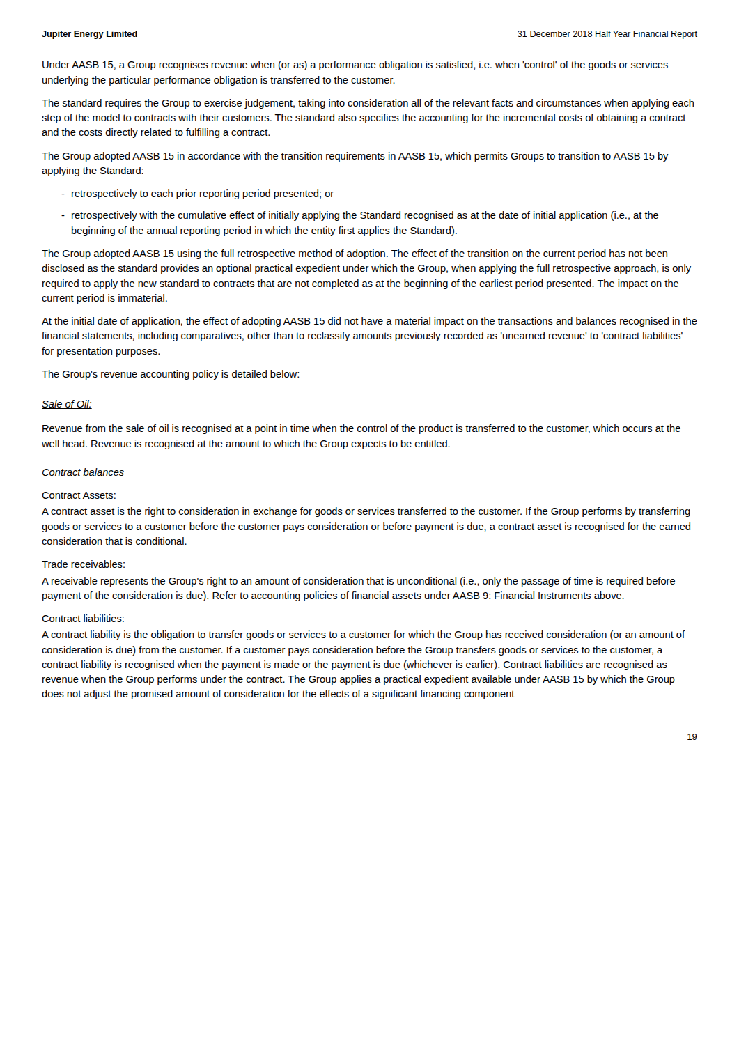Jupiter Energy Limited
31 December 2018 Half Year Financial Report
Under AASB 15, a Group recognises revenue when (or as) a performance obligation is satisfied, i.e. when 'control' of the goods or services underlying the particular performance obligation is transferred to the customer.
The standard requires the Group to exercise judgement, taking into consideration all of the relevant facts and circumstances when applying each step of the model to contracts with their customers. The standard also specifies the accounting for the incremental costs of obtaining a contract and the costs directly related to fulfilling a contract.
The Group adopted AASB 15 in accordance with the transition requirements in AASB 15, which permits Groups to transition to AASB 15 by applying the Standard:
retrospectively to each prior reporting period presented; or
retrospectively with the cumulative effect of initially applying the Standard recognised as at the date of initial application (i.e., at the beginning of the annual reporting period in which the entity first applies the Standard).
The Group adopted AASB 15 using the full retrospective method of adoption. The effect of the transition on the current period has not been disclosed as the standard provides an optional practical expedient under which the Group, when applying the full retrospective approach, is only required to apply the new standard to contracts that are not completed as at the beginning of the earliest period presented. The impact on the current period is immaterial.
At the initial date of application, the effect of adopting AASB 15 did not have a material impact on the transactions and balances recognised in the financial statements, including comparatives, other than to reclassify amounts previously recorded as 'unearned revenue' to 'contract liabilities' for presentation purposes.
The Group's revenue accounting policy is detailed below:
Sale of Oil:
Revenue from the sale of oil is recognised at a point in time when the control of the product is transferred to the customer, which occurs at the well head. Revenue is recognised at the amount to which the Group expects to be entitled.
Contract balances
Contract Assets:
A contract asset is the right to consideration in exchange for goods or services transferred to the customer. If the Group performs by transferring goods or services to a customer before the customer pays consideration or before payment is due, a contract asset is recognised for the earned consideration that is conditional.
Trade receivables:
A receivable represents the Group's right to an amount of consideration that is unconditional (i.e., only the passage of time is required before payment of the consideration is due). Refer to accounting policies of financial assets under AASB 9: Financial Instruments above.
Contract liabilities:
A contract liability is the obligation to transfer goods or services to a customer for which the Group has received consideration (or an amount of consideration is due) from the customer. If a customer pays consideration before the Group transfers goods or services to the customer, a contract liability is recognised when the payment is made or the payment is due (whichever is earlier). Contract liabilities are recognised as revenue when the Group performs under the contract. The Group applies a practical expedient available under AASB 15 by which the Group does not adjust the promised amount of consideration for the effects of a significant financing component
19